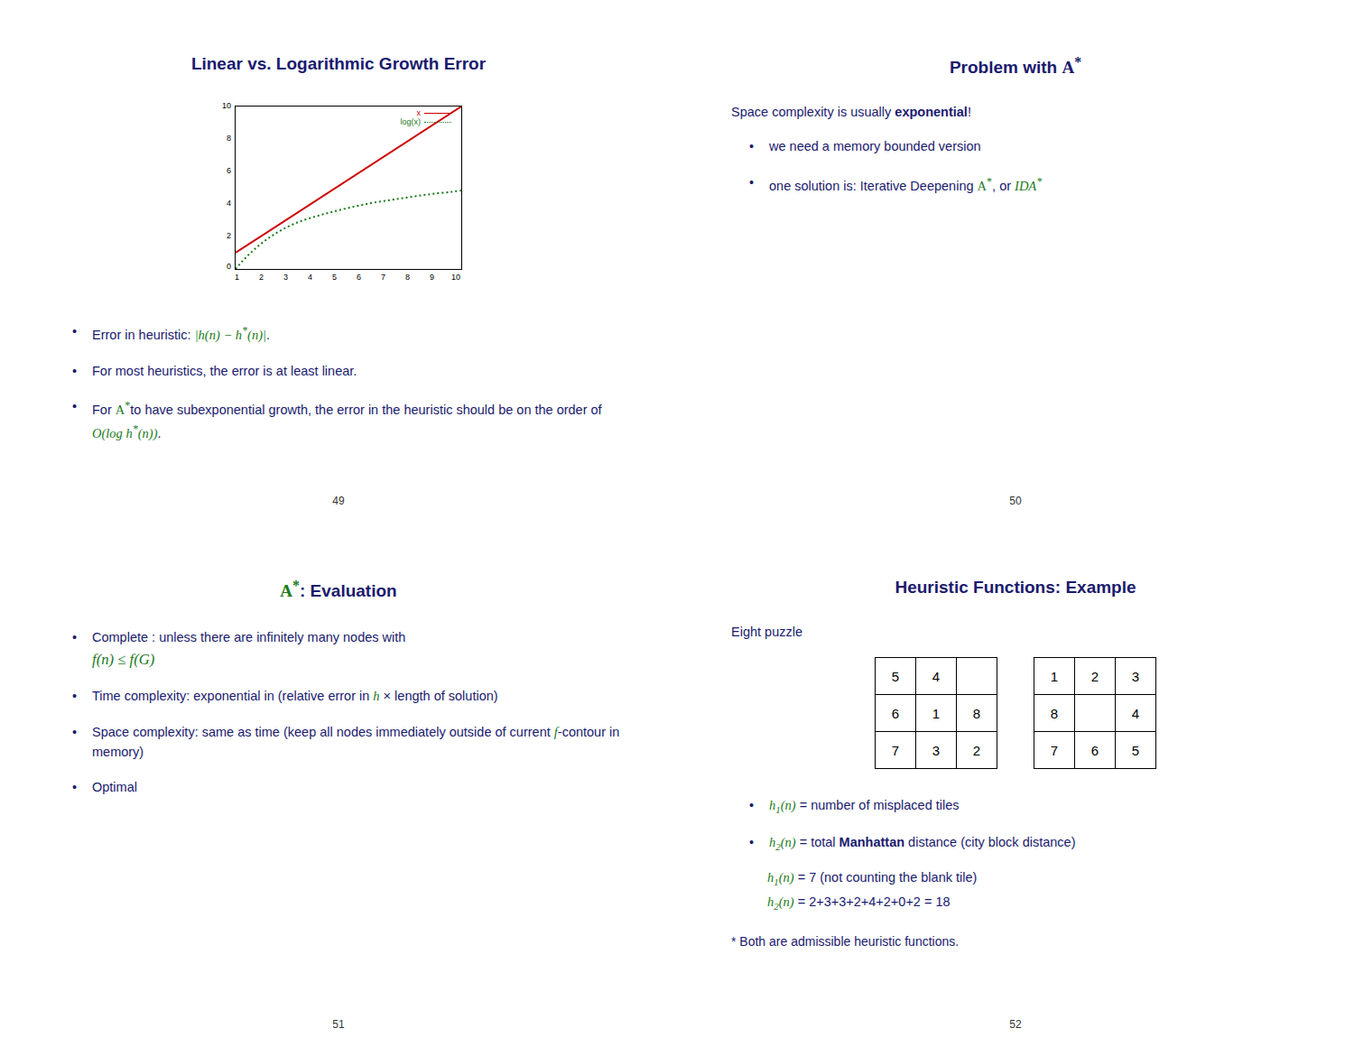Linear vs. Logarithmic Growth Error
10 8 6 4 2 0
x
log(x)
1 2 3 4 5 6 7 8 9 10
Error in heuristic: |h(n) − h*(n)|.
For most heuristics, the error is at least linear.
For A*to have subexponential growth, the error in the heuristic should be on the order of O(log h*(n)).
49
Problem with A*
Space complexity is usually exponential!
we need a memory bounded version
one solution is: Iterative Deepening A*, or IDA*
50
A*: Evaluation
Complete : unless there are infinitely many nodes with
f(n) ≤ f(G)
Time complexity: exponential in (relative error in h × length of solution)
Space complexity: same as time (keep all nodes immediately outside of current f-contour in memory)
Optimal
51
Heuristic Functions: Example
Eight puzzle
| 5 | 4 | |
| 6 | 1 | 8 |
| 7 | 3 | 2 |
| 1 | 2 | 3 |
| 8 | | 4 |
| 7 | 6 | 5 |
h1(n) = number of misplaced tiles
h2(n) = total Manhattan distance (city block distance)
h1(n) = 7 (not counting the blank tile)
h2(n) = 2+3+3+2+4+2+0+2 = 18
* Both are admissible heuristic functions.
52